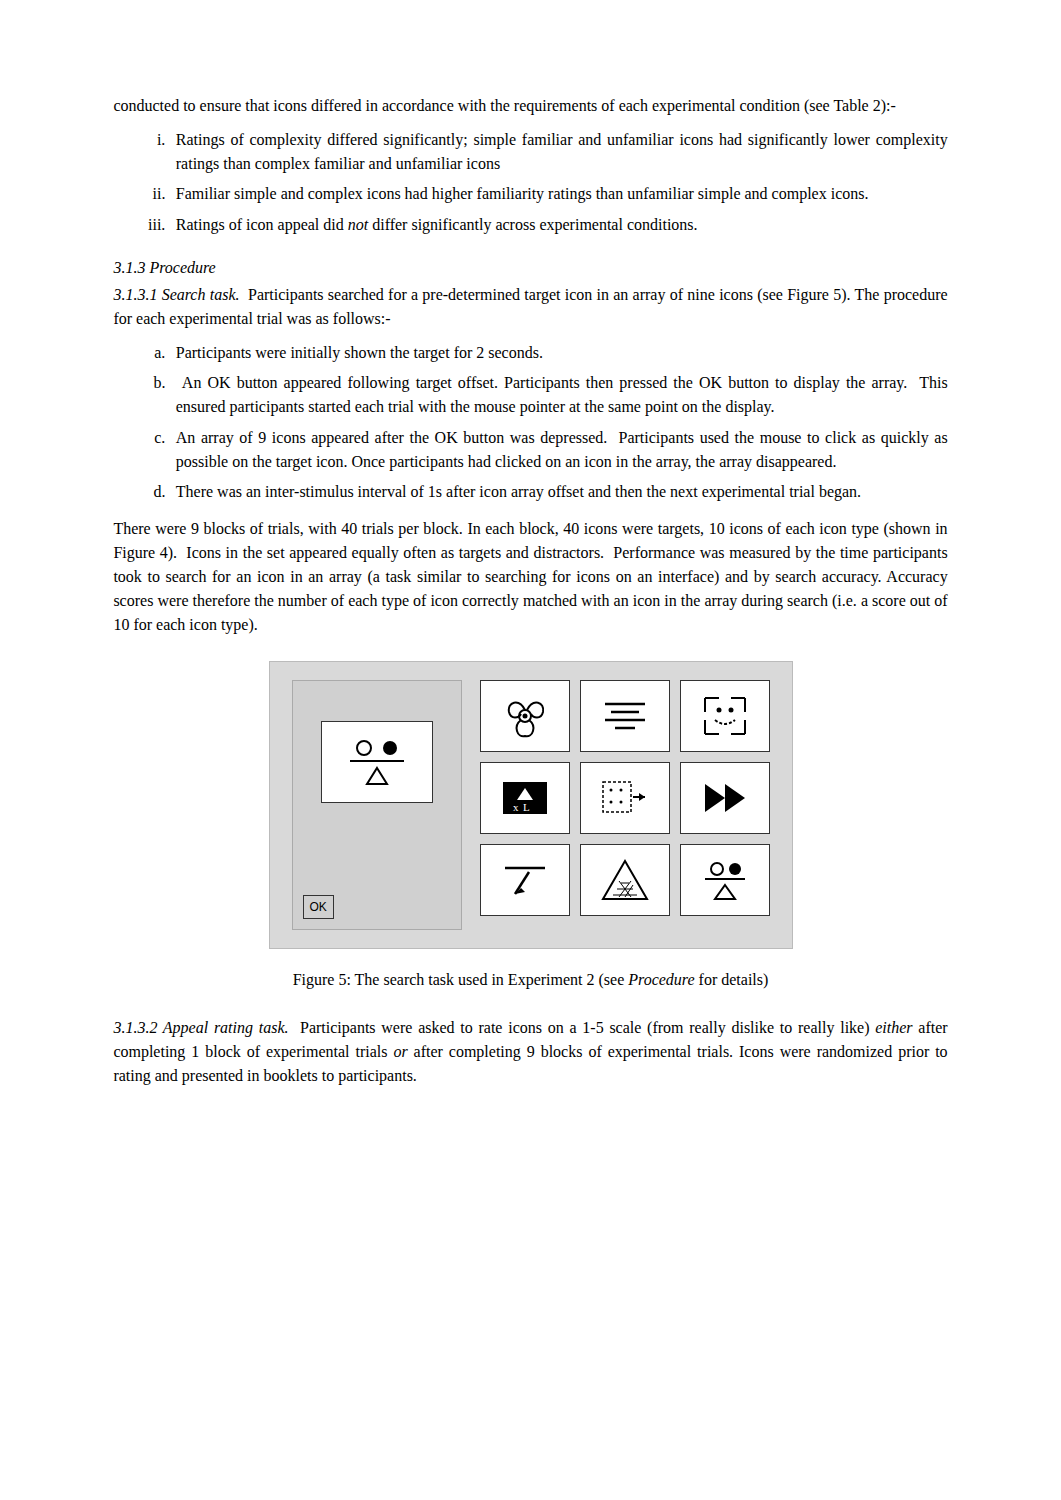conducted to ensure that icons differed in accordance with the requirements of each experimental condition (see Table 2):-
Ratings of complexity differed significantly; simple familiar and unfamiliar icons had significantly lower complexity ratings than complex familiar and unfamiliar icons
Familiar simple and complex icons had higher familiarity ratings than unfamiliar simple and complex icons.
Ratings of icon appeal did not differ significantly across experimental conditions.
3.1.3 Procedure
3.1.3.1 Search task. Participants searched for a pre-determined target icon in an array of nine icons (see Figure 5). The procedure for each experimental trial was as follows:-
Participants were initially shown the target for 2 seconds.
An OK button appeared following target offset. Participants then pressed the OK button to display the array. This ensured participants started each trial with the mouse pointer at the same point on the display.
An array of 9 icons appeared after the OK button was depressed. Participants used the mouse to click as quickly as possible on the target icon. Once participants had clicked on an icon in the array, the array disappeared.
There was an inter-stimulus interval of 1s after icon array offset and then the next experimental trial began.
There were 9 blocks of trials, with 40 trials per block. In each block, 40 icons were targets, 10 icons of each icon type (shown in Figure 4). Icons in the set appeared equally often as targets and distractors. Performance was measured by the time participants took to search for an icon in an array (a task similar to searching for icons on an interface) and by search accuracy. Accuracy scores were therefore the number of each type of icon correctly matched with an icon in the array during search (i.e. a score out of 10 for each icon type).
OK
x L
Figure 5: The search task used in Experiment 2 (see Procedure for details)
3.1.3.2 Appeal rating task. Participants were asked to rate icons on a 1-5 scale (from really dislike to really like) either after completing 1 block of experimental trials or after completing 9 blocks of experimental trials. Icons were randomized prior to rating and presented in booklets to participants.